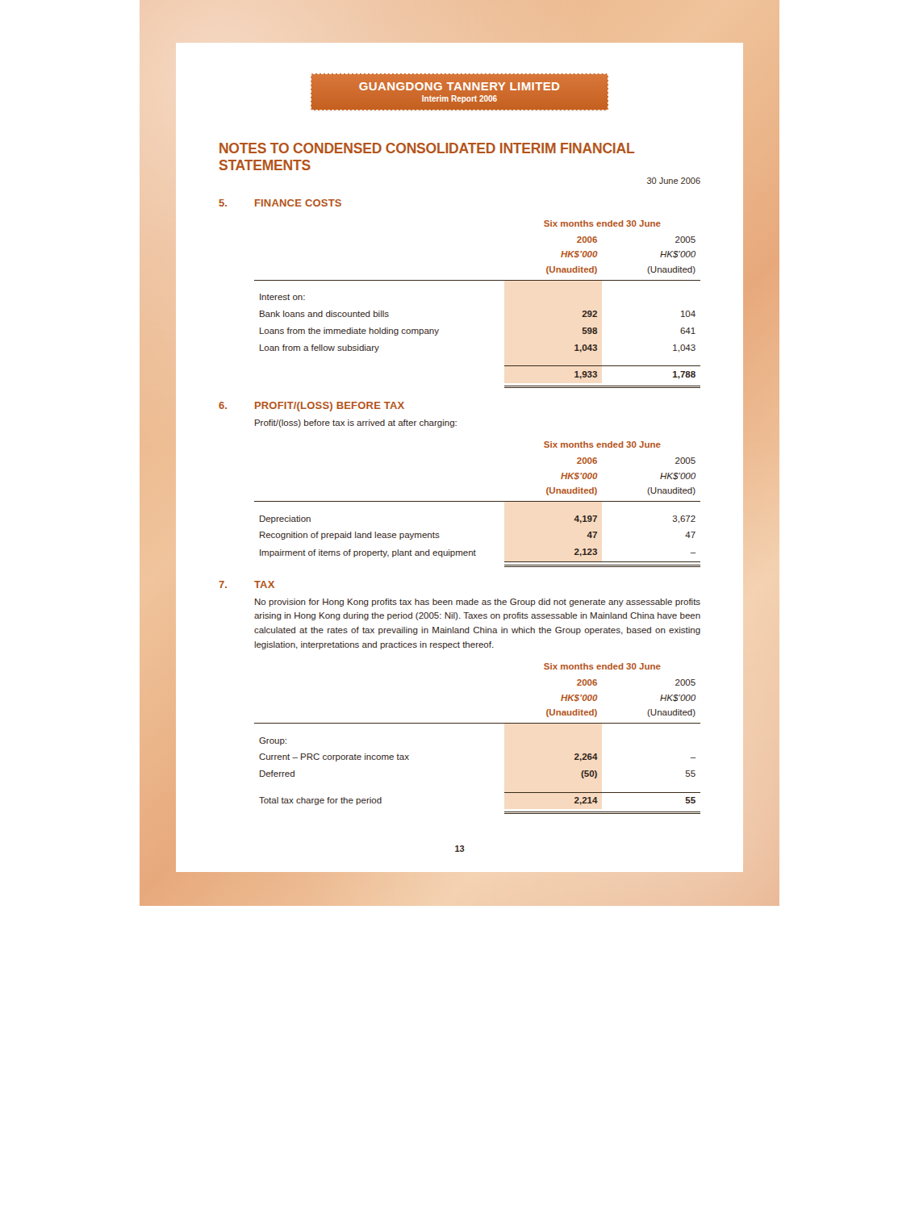GUANGDONG TANNERY LIMITED
Interim Report 2006
NOTES TO CONDENSED CONSOLIDATED INTERIM FINANCIAL STATEMENTS
30 June 2006
5. FINANCE COSTS
| | Six months ended 30 June |
| | 2006 | 2005 |
| | HK$’000 | HK$’000 |
| | (Unaudited) | (Unaudited) |
| Interest on: | | |
| Bank loans and discounted bills | 292 | 104 |
| Loans from the immediate holding company | 598 | 641 |
| Loan from a fellow subsidiary | 1,043 | 1,043 |
| | 1,933 | 1,788 |
6. PROFIT/(LOSS) BEFORE TAX
Profit/(loss) before tax is arrived at after charging:
| | Six months ended 30 June |
| | 2006 | 2005 |
| | HK$’000 | HK$’000 |
| | (Unaudited) | (Unaudited) |
| Depreciation | 4,197 | 3,672 |
| Recognition of prepaid land lease payments | 47 | 47 |
| Impairment of items of property, plant and equipment | 2,123 | – |
7. TAX
No provision for Hong Kong profits tax has been made as the Group did not generate any assessable profits arising in Hong Kong during the period (2005: Nil). Taxes on profits assessable in Mainland China have been calculated at the rates of tax prevailing in Mainland China in which the Group operates, based on existing legislation, interpretations and practices in respect thereof.
| | Six months ended 30 June |
| | 2006 | 2005 |
| | HK$’000 | HK$’000 |
| | (Unaudited) | (Unaudited) |
| Group: | | |
| Current – PRC corporate income tax | 2,264 | – |
| Deferred | (50) | 55 |
| Total tax charge for the period | 2,214 | 55 |
13